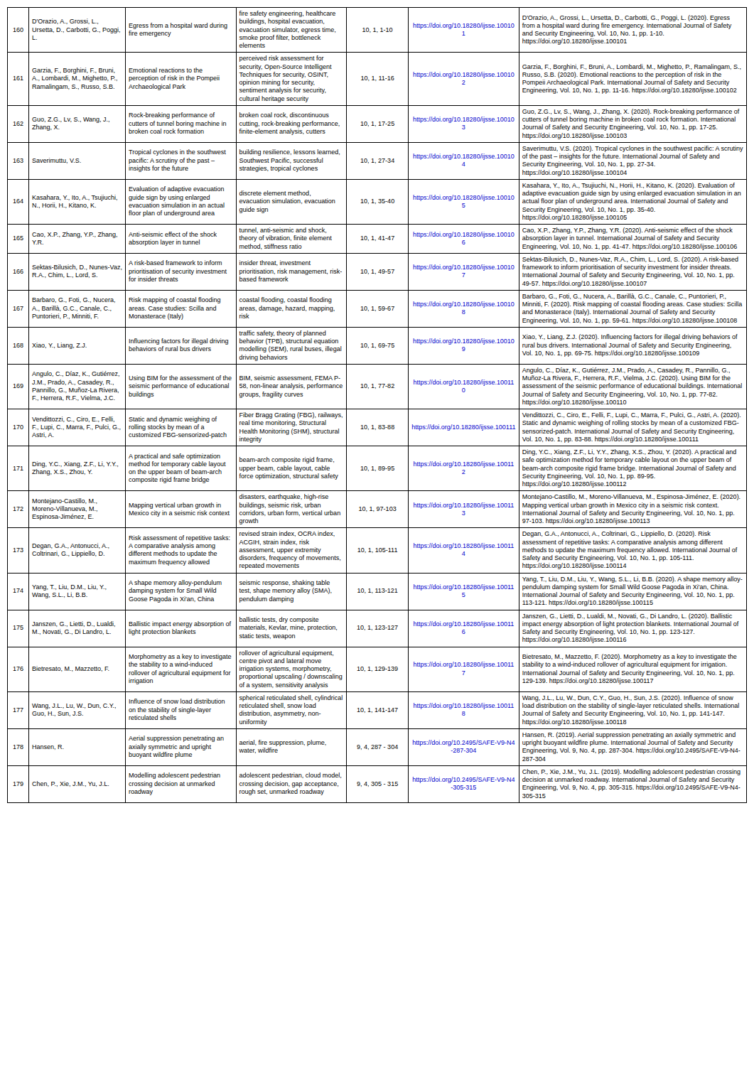| 160 | D'Orazio, A., Grossi, L., Ursetta, D., Carbotti, G., Poggi, L. | Egress from a hospital ward during fire emergency | fire safety engineering, healthcare buildings, hospital evacuation, evacuation simulator, egress time, smoke proof filter, bottleneck elements | 10, 1, 1-10 | https://doi.org/10.18280/ijsse.100101 | D'Orazio, A., Grossi, L., Ursetta, D., Carbotti, G., Poggi, L. (2020). Egress from a hospital ward during fire emergency. International Journal of Safety and Security Engineering, Vol. 10, No. 1, pp. 1-10. https://doi.org/10.18280/ijsse.100101 |
| 161 | Garzia, F., Borghini, F., Bruni, A., Lombardi, M., Mighetto, P., Ramalingam, S., Russo, S.B. | Emotional reactions to the perception of risk in the Pompeii Archaeological Park | perceived risk assessment for security, Open-Source Intelligent Techniques for security, OSINT, opinion mining for security, sentiment analysis for security, cultural heritage security | 10, 1, 11-16 | https://doi.org/10.18280/ijsse.100102 | Garzia, F., Borghini, F., Bruni, A., Lombardi, M., Mighetto, P., Ramalingam, S., Russo, S.B. (2020). Emotional reactions to the perception of risk in the Pompeii Archaeological Park. International Journal of Safety and Security Engineering, Vol. 10, No. 1, pp. 11-16. https://doi.org/10.18280/ijsse.100102 |
| 162 | Guo, Z.G., Lv, S., Wang, J., Zhang, X. | Rock-breaking performance of cutters of tunnel boring machine in broken coal rock formation | broken coal rock, discontinuous cutting, rock-breaking performance, finite-element analysis, cutters | 10, 1, 17-25 | https://doi.org/10.18280/ijsse.100103 | Guo, Z.G., Lv, S., Wang, J., Zhang, X. (2020). Rock-breaking performance of cutters of tunnel boring machine in broken coal rock formation. International Journal of Safety and Security Engineering, Vol. 10, No. 1, pp. 17-25. https://doi.org/10.18280/ijsse.100103 |
| 163 | Saverimuttu, V.S. | Tropical cyclones in the southwest pacific: A scrutiny of the past – insights for the future | building resilience, lessons learned, Southwest Pacific, successful strategies, tropical cyclones | 10, 1, 27-34 | https://doi.org/10.18280/ijsse.100104 | Saverimuttu, V.S. (2020). Tropical cyclones in the southwest pacific: A scrutiny of the past – insights for the future. International Journal of Safety and Security Engineering, Vol. 10, No. 1, pp. 27-34. https://doi.org/10.18280/ijsse.100104 |
| 164 | Kasahara, Y., Ito, A., Tsujiuchi, N., Horii, H., Kitano, K. | Evaluation of adaptive evacuation guide sign by using enlarged evacuation simulation in an actual floor plan of underground area | discrete element method, evacuation simulation, evacuation guide sign | 10, 1, 35-40 | https://doi.org/10.18280/ijsse.100105 | Kasahara, Y., Ito, A., Tsujiuchi, N., Horii, H., Kitano, K. (2020). Evaluation of adaptive evacuation guide sign by using enlarged evacuation simulation in an actual floor plan of underground area. International Journal of Safety and Security Engineering, Vol. 10, No. 1, pp. 35-40. https://doi.org/10.18280/ijsse.100105 |
| 165 | Cao, X.P., Zhang, Y.P., Zhang, Y.R. | Anti-seismic effect of the shock absorption layer in tunnel | tunnel, anti-seismic and shock, theory of vibration, finite element method, stiffness ratio | 10, 1, 41-47 | https://doi.org/10.18280/ijsse.100106 | Cao, X.P., Zhang, Y.P., Zhang, Y.R. (2020). Anti-seismic effect of the shock absorption layer in tunnel. International Journal of Safety and Security Engineering, Vol. 10, No. 1, pp. 41-47. https://doi.org/10.18280/ijsse.100106 |
| 166 | Sektas-Bilusich, D., Nunes-Vaz, R.A., Chim, L., Lord, S. | A risk-based framework to inform prioritisation of security investment for insider threats | insider threat, investment prioritisation, risk management, risk-based framework | 10, 1, 49-57 | https://doi.org/10.18280/ijsse.100107 | Sektas-Bilusich, D., Nunes-Vaz, R.A., Chim, L., Lord, S. (2020). A risk-based framework to inform prioritisation of security investment for insider threats. International Journal of Safety and Security Engineering, Vol. 10, No. 1, pp. 49-57. https://doi.org/10.18280/ijsse.100107 |
| 167 | Barbaro, G., Foti, G., Nucera, A., Barillà, G.C., Canale, C., Puntorieri, P., Minniti, F. | Risk mapping of coastal flooding areas. Case studies: Scilla and Monasterace (Italy) | coastal flooding, coastal flooding areas, damage, hazard, mapping, risk | 10, 1, 59-67 | https://doi.org/10.18280/ijsse.100108 | Barbaro, G., Foti, G., Nucera, A., Barillà, G.C., Canale, C., Puntorieri, P., Minniti, F. (2020). Risk mapping of coastal flooding areas. Case studies: Scilla and Monasterace (Italy). International Journal of Safety and Security Engineering, Vol. 10, No. 1, pp. 59-61. https://doi.org/10.18280/ijsse.100108 |
| 168 | Xiao, Y., Liang, Z.J. | Influencing factors for illegal driving behaviors of rural bus drivers | traffic safety, theory of planned behavior (TPB), structural equation modelling (SEM), rural buses, illegal driving behaviors | 10, 1, 69-75 | https://doi.org/10.18280/ijsse.100109 | Xiao, Y., Liang, Z.J. (2020). Influencing factors for illegal driving behaviors of rural bus drivers. International Journal of Safety and Security Engineering, Vol. 10, No. 1, pp. 69-75. https://doi.org/10.18280/ijsse.100109 |
| 169 | Angulo, C., Díaz, K., Gutiérrez, J.M., Prado, A., Casadey, R., Pannillo, G., Muñoz-La Rivera, F., Herrera, R.F., Vielma, J.C. | Using BIM for the assessment of the seismic performance of educational buildings | BIM, seismic assessment, FEMA P-58, non-linear analysis, performance groups, fragility curves | 10, 1, 77-82 | https://doi.org/10.18280/ijsse.100110 | Angulo, C., Díaz, K., Gutiérrez, J.M., Prado, A., Casadey, R., Pannillo, G., Muñoz-La Rivera, F., Herrera, R.F., Vielma, J.C. (2020). Using BIM for the assessment of the seismic performance of educational buildings. International Journal of Safety and Security Engineering, Vol. 10, No. 1, pp. 77-82. https://doi.org/10.18280/ijsse.100110 |
| 170 | Vendittozzi, C., Ciro, E., Felli, F., Lupi, C., Marra, F., Pulci, G., Astri, A. | Static and dynamic weighing of rolling stocks by mean of a customized FBG-sensorized-patch | Fiber Bragg Grating (FBG), railways, real time monitoring, Structural Health Monitoring (SHM), structural integrity | 10, 1, 83-88 | https://doi.org/10.18280/ijsse.100111 | Vendittozzi, C., Ciro, E., Felli, F., Lupi, C., Marra, F., Pulci, G., Astri, A. (2020). Static and dynamic weighing of rolling stocks by mean of a customized FBG-sensorized-patch. International Journal of Safety and Security Engineering, Vol. 10, No. 1, pp. 83-88. https://doi.org/10.18280/ijsse.100111 |
| 171 | Ding, Y.C., Xiang, Z.F., Li, Y.Y., Zhang, X.S., Zhou, Y. | A practical and safe optimization method for temporary cable layout on the upper beam of beam-arch composite rigid frame bridge | beam-arch composite rigid frame, upper beam, cable layout, cable force optimization, structural safety | 10, 1, 89-95 | https://doi.org/10.18280/ijsse.100112 | Ding, Y.C., Xiang, Z.F., Li, Y.Y., Zhang, X.S., Zhou, Y. (2020). A practical and safe optimization method for temporary cable layout on the upper beam of beam-arch composite rigid frame bridge. International Journal of Safety and Security Engineering, Vol. 10, No. 1, pp. 89-95. https://doi.org/10.18280/ijsse.100112 |
| 172 | Montejano-Castillo, M., Moreno-Villanueva, M., Espinosa-Jiménez, E. | Mapping vertical urban growth in Mexico city in a seismic risk context | disasters, earthquake, high-rise buildings, seismic risk, urban corridors, urban form, vertical urban growth | 10, 1, 97-103 | https://doi.org/10.18280/ijsse.100113 | Montejano-Castillo, M., Moreno-Villanueva, M., Espinosa-Jiménez, E. (2020). Mapping vertical urban growth in Mexico city in a seismic risk context. International Journal of Safety and Security Engineering, Vol. 10, No. 1, pp. 97-103. https://doi.org/10.18280/ijsse.100113 |
| 173 | Degan, G.A., Antonucci, A., Coltrinari, G., Lippiello, D. | Risk assessment of repetitive tasks: A comparative analysis among different methods to update the maximum frequency allowed | revised strain index, OCRA index, ACGIH, strain index, risk assessment, upper extremity disorders, frequency of movements, repeated movements | 10, 1, 105-111 | https://doi.org/10.18280/ijsse.100114 | Degan, G.A., Antonucci, A., Coltrinari, G., Lippiello, D. (2020). Risk assessment of repetitive tasks: A comparative analysis among different methods to update the maximum frequency allowed. International Journal of Safety and Security Engineering, Vol. 10, No. 1, pp. 105-111. https://doi.org/10.18280/ijsse.100114 |
| 174 | Yang, T., Liu, D.M., Liu, Y., Wang, S.L., Li, B.B. | A shape memory alloy-pendulum damping system for Small Wild Goose Pagoda in Xi'an, China | seismic response, shaking table test, shape memory alloy (SMA), pendulum damping | 10, 1, 113-121 | https://doi.org/10.18280/ijsse.100115 | Yang, T., Liu, D.M., Liu, Y., Wang, S.L., Li, B.B. (2020). A shape memory alloy-pendulum damping system for Small Wild Goose Pagoda in Xi'an, China. International Journal of Safety and Security Engineering, Vol. 10, No. 1, pp. 113-121. https://doi.org/10.18280/ijsse.100115 |
| 175 | Janszen, G., Lietti, D., Lualdi, M., Novati, G., Di Landro, L. | Ballistic impact energy absorption of light protection blankets | ballistic tests, dry composite materials, Kevlar, mine, protection, static tests, weapon | 10, 1, 123-127 | https://doi.org/10.18280/ijsse.100116 | Janszen, G., Lietti, D., Lualdi, M., Novati, G., Di Landro, L. (2020). Ballistic impact energy absorption of light protection blankets. International Journal of Safety and Security Engineering, Vol. 10, No. 1, pp. 123-127. https://doi.org/10.18280/ijsse.100116 |
| 176 | Bietresato, M., Mazzetto, F. | Morphometry as a key to investigate the stability to a wind-induced rollover of agricultural equipment for irrigation | rollover of agricultural equipment, centre pivot and lateral move irrigation systems, morphometry, proportional upscaling / downscaling of a system, sensitivity analysis | 10, 1, 129-139 | https://doi.org/10.18280/ijsse.100117 | Bietresato, M., Mazzetto, F. (2020). Morphometry as a key to investigate the stability to a wind-induced rollover of agricultural equipment for irrigation. International Journal of Safety and Security Engineering, Vol. 10, No. 1, pp. 129-139. https://doi.org/10.18280/ijsse.100117 |
| 177 | Wang, J.L., Lu, W., Dun, C.Y., Guo, H., Sun, J.S. | Influence of snow load distribution on the stability of single-layer reticulated shells | spherical reticulated shell, cylindrical reticulated shell, snow load distribution, asymmetry, non-uniformity | 10, 1, 141-147 | https://doi.org/10.18280/ijsse.100118 | Wang, J.L., Lu, W., Dun, C.Y., Guo, H., Sun, J.S. (2020). Influence of snow load distribution on the stability of single-layer reticulated shells. International Journal of Safety and Security Engineering, Vol. 10, No. 1, pp. 141-147. https://doi.org/10.18280/ijsse.100118 |
| 178 | Hansen, R. | Aerial suppression penetrating an axially symmetric and upright buoyant wildfire plume | aerial, fire suppression, plume, water, wildfire | 9, 4, 287 - 304 | https://doi.org/10.2495/SAFE-V9-N4-287-304 | Hansen, R. (2019). Aerial suppression penetrating an axially symmetric and upright buoyant wildfire plume. International Journal of Safety and Security Engineering, Vol. 9, No. 4, pp. 287-304. https://doi.org/10.2495/SAFE-V9-N4-287-304 |
| 179 | Chen, P., Xie, J.M., Yu, J.L. | Modelling adolescent pedestrian crossing decision at unmarked roadway | adolescent pedestrian, cloud model, crossing decision, gap acceptance, rough set, unmarked roadway | 9, 4, 305 - 315 | https://doi.org/10.2495/SAFE-V9-N4-305-315 | Chen, P., Xie, J.M., Yu, J.L. (2019). Modelling adolescent pedestrian crossing decision at unmarked roadway. International Journal of Safety and Security Engineering, Vol. 9, No. 4, pp. 305-315. https://doi.org/10.2495/SAFE-V9-N4-305-315 |